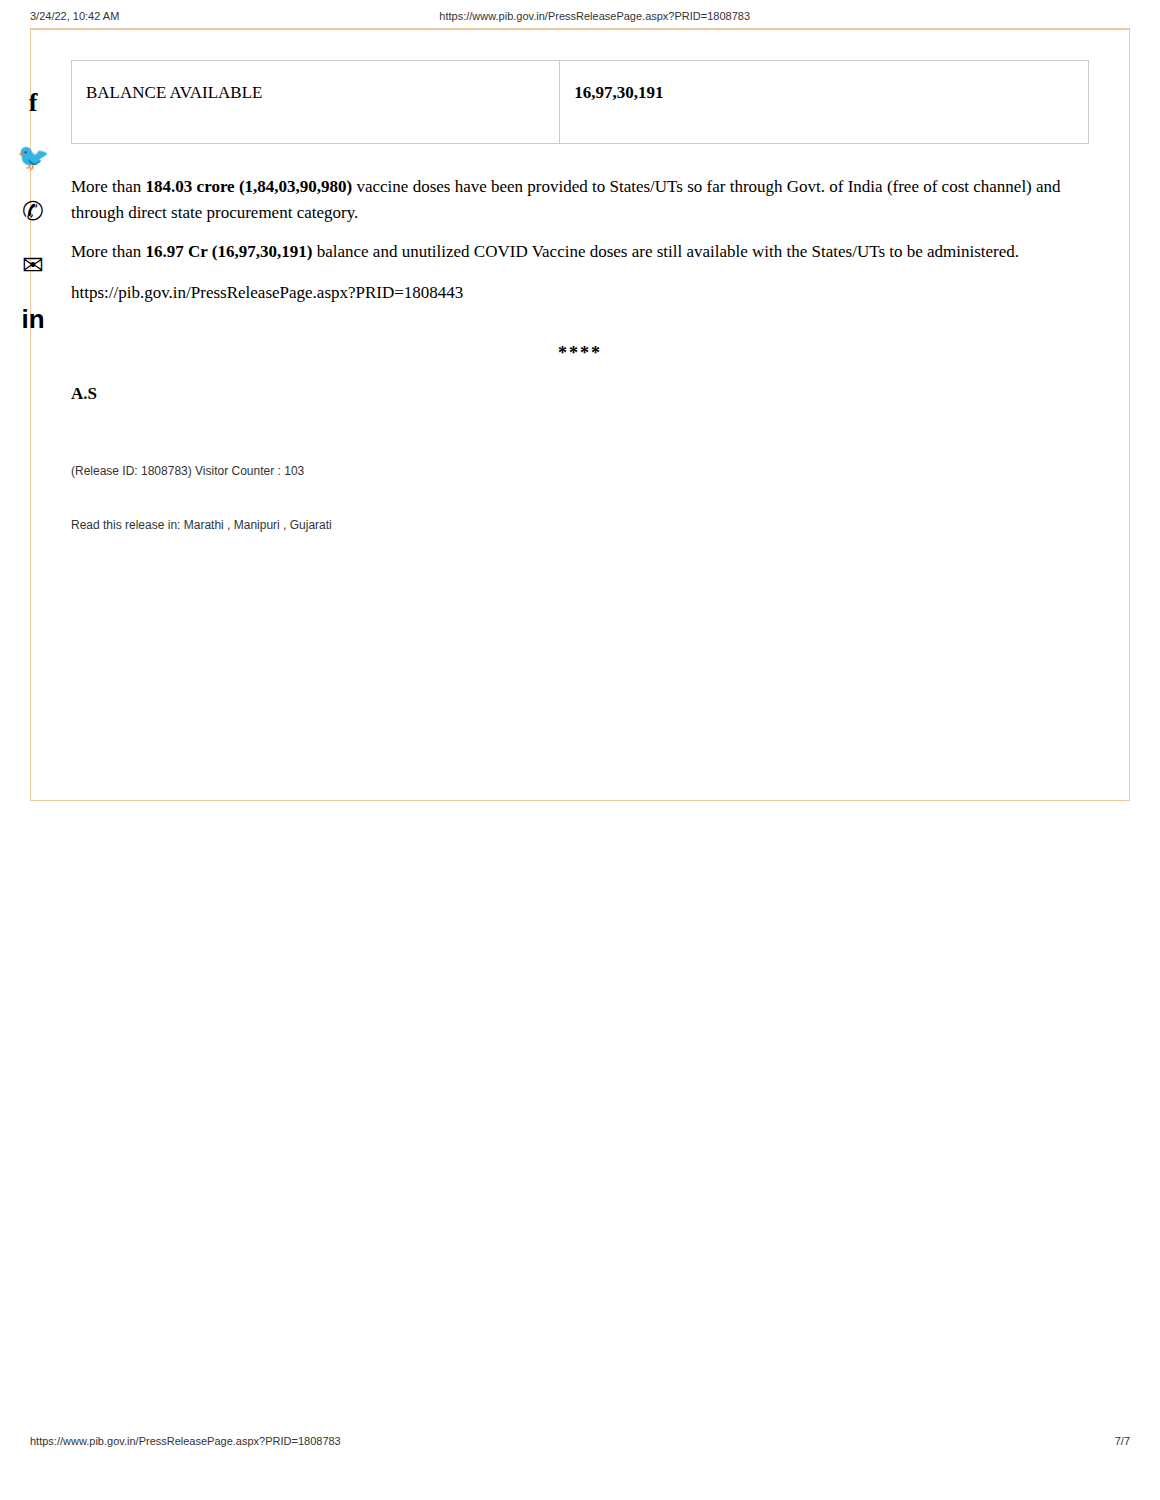3/24/22, 10:42 AM
https://www.pib.gov.in/PressReleasePage.aspx?PRID=1808783
f
🐦
✆
✉
in
| BALANCE AVAILABLE | 16,97,30,191 |
More than 184.03 crore (1,84,03,90,980) vaccine doses have been provided to States/UTs so far through Govt. of India (free of cost channel) and through direct state procurement category.
More than 16.97 Cr (16,97,30,191) balance and unutilized COVID Vaccine doses are still available with the States/UTs to be administered.
https://pib.gov.in/PressReleasePage.aspx?PRID=1808443
****
A.S
(Release ID: 1808783) Visitor Counter : 103
Read this release in: Marathi , Manipuri , Gujarati
https://www.pib.gov.in/PressReleasePage.aspx?PRID=1808783
7/7